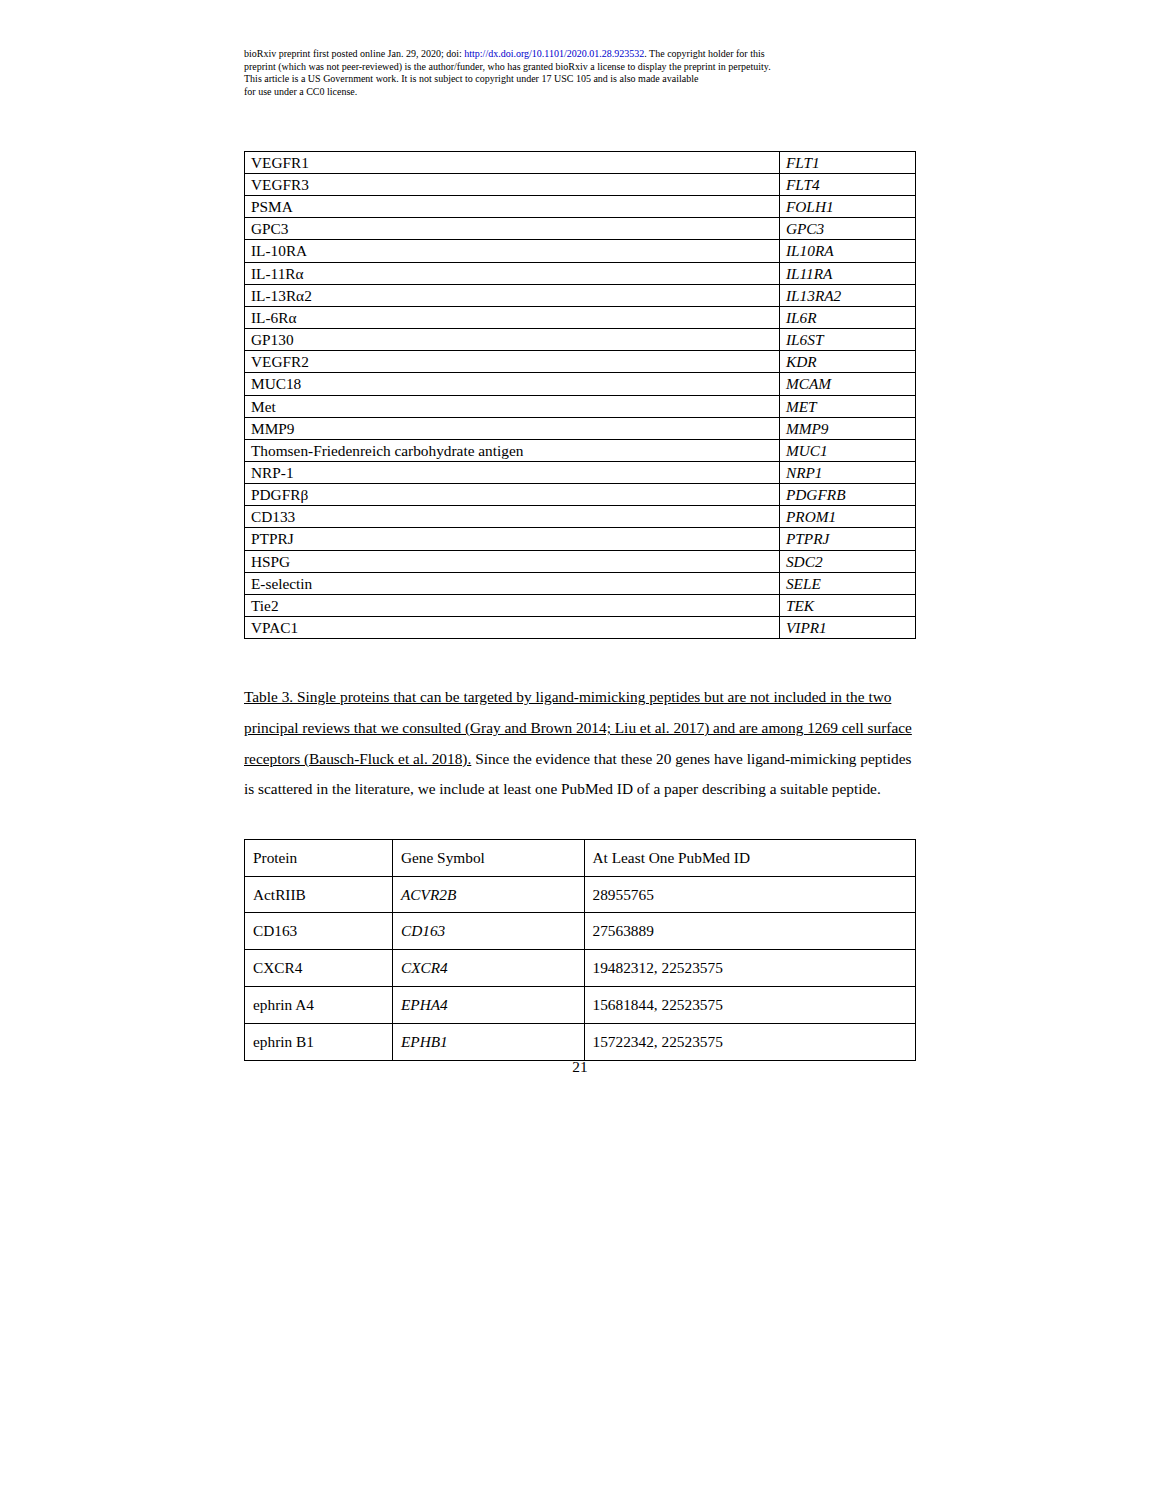bioRxiv preprint first posted online Jan. 29, 2020; doi: http://dx.doi.org/10.1101/2020.01.28.923532. The copyright holder for this
preprint (which was not peer-reviewed) is the author/funder, who has granted bioRxiv a license to display the preprint in perpetuity.
This article is a US Government work. It is not subject to copyright under 17 USC 105 and is also made available
for use under a CC0 license.
| VEGFR1 | FLT1 |
| VEGFR3 | FLT4 |
| PSMA | FOLH1 |
| GPC3 | GPC3 |
| IL-10RA | IL10RA |
| IL-11Rα | IL11RA |
| IL-13Rα2 | IL13RA2 |
| IL-6Rα | IL6R |
| GP130 | IL6ST |
| VEGFR2 | KDR |
| MUC18 | MCAM |
| Met | MET |
| MMP9 | MMP9 |
| Thomsen-Friedenreich carbohydrate antigen | MUC1 |
| NRP-1 | NRP1 |
| PDGFRβ | PDGFRB |
| CD133 | PROM1 |
| PTPRJ | PTPRJ |
| HSPG | SDC2 |
| E-selectin | SELE |
| Tie2 | TEK |
| VPAC1 | VIPR1 |
Table 3. Single proteins that can be targeted by ligand-mimicking peptides but are not included in the two principal reviews that we consulted (Gray and Brown 2014; Liu et al. 2017) and are among 1269 cell surface receptors (Bausch-Fluck et al. 2018). Since the evidence that these 20 genes have ligand-mimicking peptides is scattered in the literature, we include at least one PubMed ID of a paper describing a suitable peptide.
| Protein | Gene Symbol | At Least One PubMed ID |
| ActRIIB | ACVR2B | 28955765 |
| CD163 | CD163 | 27563889 |
| CXCR4 | CXCR4 | 19482312, 22523575 |
| ephrin A4 | EPHA4 | 15681844, 22523575 |
| ephrin B1 | EPHB1 | 15722342, 22523575 |
21